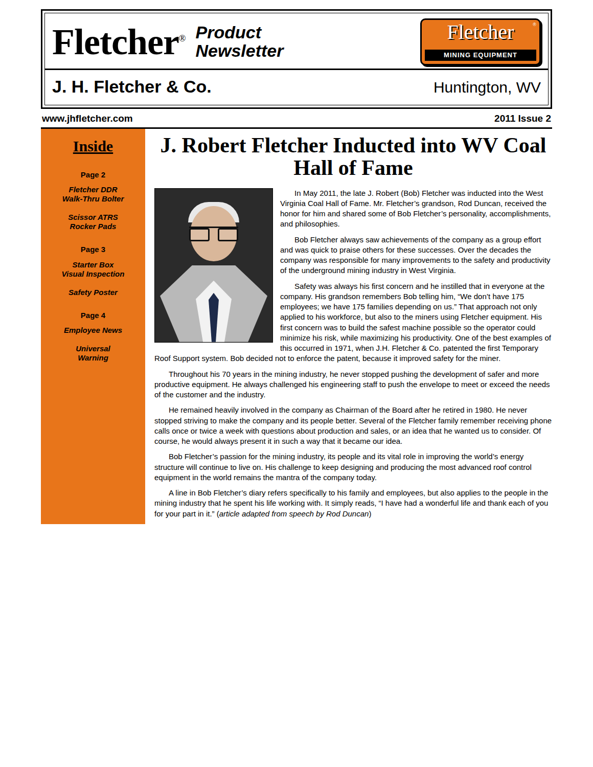Fletcher®
Product
Newsletter
®
Fletcher
MINING EQUIPMENT
J. H. Fletcher & Co.
Huntington, WV
www.jhfletcher.com 2011 Issue 2
Inside
Page 2
Fletcher DDR
Walk-Thru Bolter
Scissor ATRS
Rocker Pads
Page 3
Starter Box
Visual Inspection
Safety Poster
Page 4
Employee News
Universal
Warning
J. Robert Fletcher Inducted into WV Coal Hall of Fame
In May 2011, the late J. Robert (Bob) Fletcher was inducted into the West Virginia Coal Hall of Fame. Mr. Fletcher’s grandson, Rod Duncan, received the honor for him and shared some of Bob Fletcher’s personality, accomplishments, and philosophies.
Bob Fletcher always saw achievements of the company as a group effort and was quick to praise others for these successes. Over the decades the company was responsible for many improvements to the safety and productivity of the underground mining industry in West Virginia.
Safety was always his first concern and he instilled that in everyone at the company. His grandson remembers Bob telling him, “We don’t have 175 employees; we have 175 families depending on us.” That approach not only applied to his workforce, but also to the miners using Fletcher equipment. His first concern was to build the safest machine possible so the operator could minimize his risk, while maximizing his productivity. One of the best examples of this occurred in 1971, when J.H. Fletcher & Co. patented the first Temporary Roof Support system. Bob decided not to enforce the patent, because it improved safety for the miner.
Throughout his 70 years in the mining industry, he never stopped pushing the development of safer and more productive equipment. He always challenged his engineering staff to push the envelope to meet or exceed the needs of the customer and the industry.
He remained heavily involved in the company as Chairman of the Board after he retired in 1980. He never stopped striving to make the company and its people better. Several of the Fletcher family remember receiving phone calls once or twice a week with questions about production and sales, or an idea that he wanted us to consider. Of course, he would always present it in such a way that it became our idea.
Bob Fletcher’s passion for the mining industry, its people and its vital role in improving the world’s energy structure will continue to live on. His challenge to keep designing and producing the most advanced roof control equipment in the world remains the mantra of the company today.
A line in Bob Fletcher’s diary refers specifically to his family and employees, but also applies to the people in the mining industry that he spent his life working with. It simply reads, “I have had a wonderful life and thank each of you for your part in it.” (article adapted from speech by Rod Duncan)